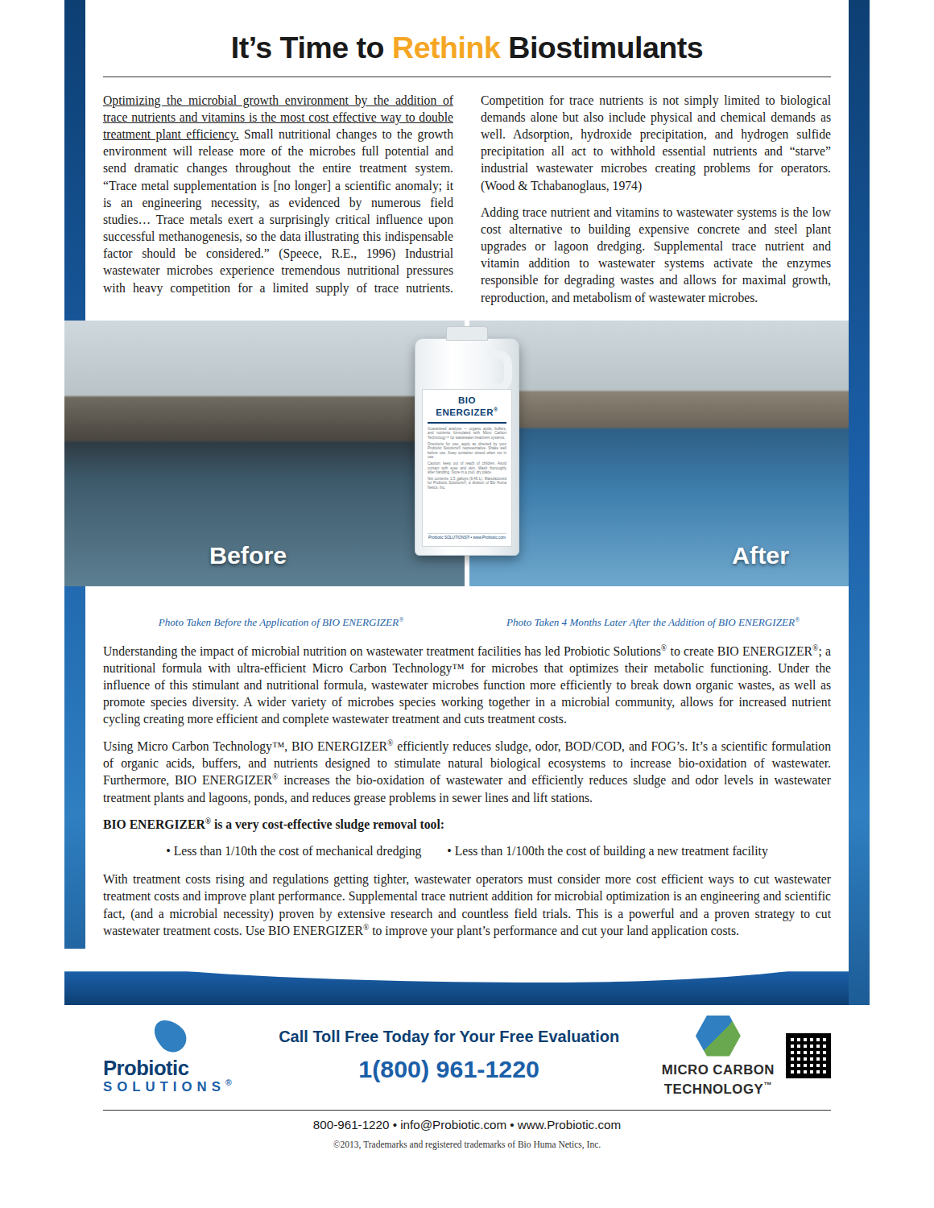It’s Time to Rethink Biostimulants
Optimizing the microbial growth environment by the addition of trace nutrients and vitamins is the most cost effective way to double treatment plant efficiency. Small nutritional changes to the growth environment will release more of the microbes full potential and send dramatic changes throughout the entire treatment system. “Trace metal supplementation is [no longer] a scientific anomaly; it is an engineering necessity, as evidenced by numerous field studies… Trace metals exert a surprisingly critical influence upon successful methanogenesis, so the data illustrating this indispensable factor should be considered.” (Speece, R.E., 1996) Industrial wastewater microbes experience tremendous nutritional pressures with heavy competition for a limited supply of trace nutrients. Competition for trace nutrients is not simply limited to biological demands alone but also include physical and chemical demands as well. Adsorption, hydroxide precipitation, and hydrogen sulfide precipitation all act to withhold essential nutrients and “starve” industrial wastewater microbes creating problems for operators. (Wood & Tchabanoglaus, 1974)
Adding trace nutrient and vitamins to wastewater systems is the low cost alternative to building expensive concrete and steel plant upgrades or lagoon dredging. Supplemental trace nutrient and vitamin addition to wastewater systems activate the enzymes responsible for degrading wastes and allows for maximal growth, reproduction, and metabolism of wastewater microbes.
Before
After
BIO ENERGIZER®
Guaranteed analysis — organic acids, buffers, and nutrients formulated with Micro Carbon Technology™ for wastewater treatment systems. Directions for use: apply as directed by your Probiotic Solutions® representative. Shake well before use. Keep container closed when not in use. Caution: keep out of reach of children. Avoid contact with eyes and skin. Wash thoroughly after handling. Store in a cool, dry place. Net contents: 2.5 gallons (9.46 L). Manufactured for Probiotic Solutions®, a division of Bio Huma Netics, Inc.
Probiotic SOLUTIONS® • www.Probiotic.com
Photo Taken Before the Application of BIO ENERGIZER®
Photo Taken 4 Months Later After the Addition of BIO ENERGIZER®
Understanding the impact of microbial nutrition on wastewater treatment facilities has led Probiotic Solutions® to create BIO ENERGIZER®; a nutritional formula with ultra-efficient Micro Carbon Technology™ for microbes that optimizes their metabolic functioning. Under the influence of this stimulant and nutritional formula, wastewater microbes function more efficiently to break down organic wastes, as well as promote species diversity. A wider variety of microbes species working together in a microbial community, allows for increased nutrient cycling creating more efficient and complete wastewater treatment and cuts treatment costs.
Using Micro Carbon Technology™, BIO ENERGIZER® efficiently reduces sludge, odor, BOD/COD, and FOG’s. It’s a scientific formulation of organic acids, buffers, and nutrients designed to stimulate natural biological ecosystems to increase bio-oxidation of wastewater. Furthermore, BIO ENERGIZER® increases the bio-oxidation of wastewater and efficiently reduces sludge and odor levels in wastewater treatment plants and lagoons, ponds, and reduces grease problems in sewer lines and lift stations.
BIO ENERGIZER® is a very cost-effective sludge removal tool:
• Less than 1/10th the cost of mechanical dredging • Less than 1/100th the cost of building a new treatment facility
With treatment costs rising and regulations getting tighter, wastewater operators must consider more cost efficient ways to cut wastewater treatment costs and improve plant performance. Supplemental trace nutrient addition for microbial optimization is an engineering and scientific fact, (and a microbial necessity) proven by extensive research and countless field trials. This is a powerful and a proven strategy to cut wastewater treatment costs. Use BIO ENERGIZER® to improve your plant’s performance and cut your land application costs.
Probiotic
SOLUTIONS®
Call Toll Free Today for Your Free Evaluation
1(800) 961-1220
MICRO CARBON
TECHNOLOGY™
800-961-1220 • info@Probiotic.com • www.Probiotic.com
©2013, Trademarks and registered trademarks of Bio Huma Netics, Inc.